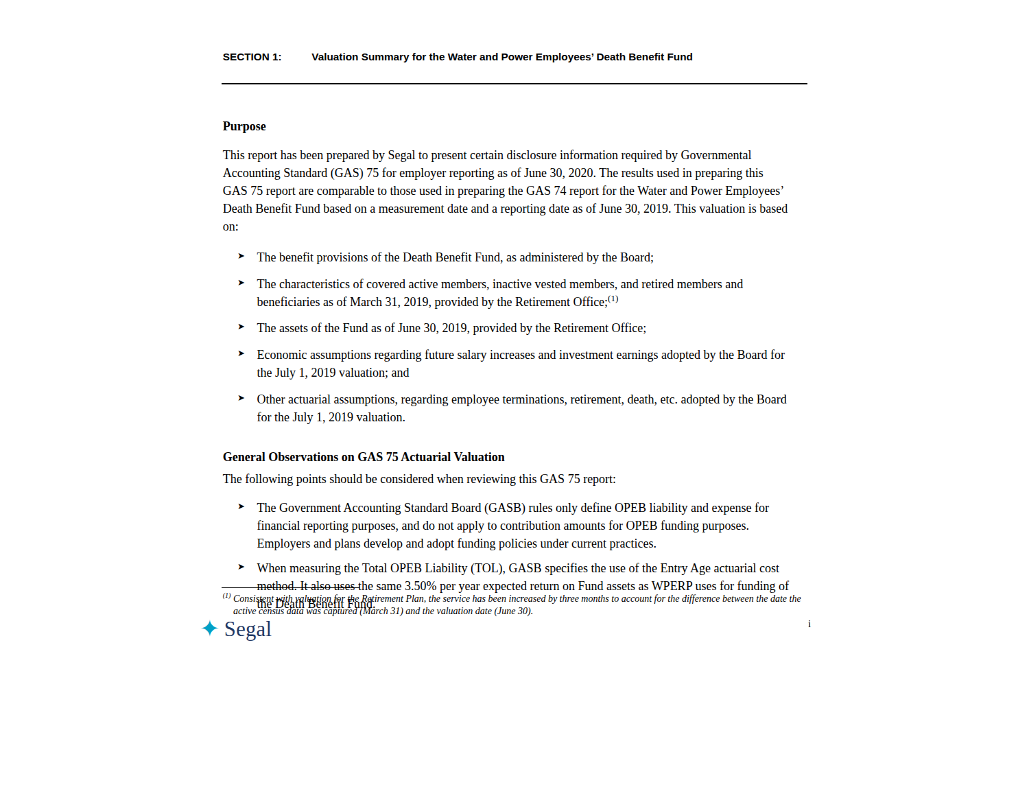SECTION 1: Valuation Summary for the Water and Power Employees’ Death Benefit Fund
Purpose
This report has been prepared by Segal to present certain disclosure information required by Governmental Accounting Standard (GAS) 75 for employer reporting as of June 30, 2020. The results used in preparing this GAS 75 report are comparable to those used in preparing the GAS 74 report for the Water and Power Employees’ Death Benefit Fund based on a measurement date and a reporting date as of June 30, 2019. This valuation is based on:
The benefit provisions of the Death Benefit Fund, as administered by the Board;
The characteristics of covered active members, inactive vested members, and retired members and beneficiaries as of March 31, 2019, provided by the Retirement Office;(1)
The assets of the Fund as of June 30, 2019, provided by the Retirement Office;
Economic assumptions regarding future salary increases and investment earnings adopted by the Board for the July 1, 2019 valuation; and
Other actuarial assumptions, regarding employee terminations, retirement, death, etc. adopted by the Board for the July 1, 2019 valuation.
General Observations on GAS 75 Actuarial Valuation
The following points should be considered when reviewing this GAS 75 report:
The Government Accounting Standard Board (GASB) rules only define OPEB liability and expense for financial reporting purposes, and do not apply to contribution amounts for OPEB funding purposes. Employers and plans develop and adopt funding policies under current practices.
When measuring the Total OPEB Liability (TOL), GASB specifies the use of the Entry Age actuarial cost method. It also uses the same 3.50% per year expected return on Fund assets as WPERP uses for funding of the Death Benefit Fund.
(1) Consistent with valuation for the Retirement Plan, the service has been increased by three months to account for the difference between the date the active census data was captured (March 31) and the valuation date (June 30).
✦ Segal
i